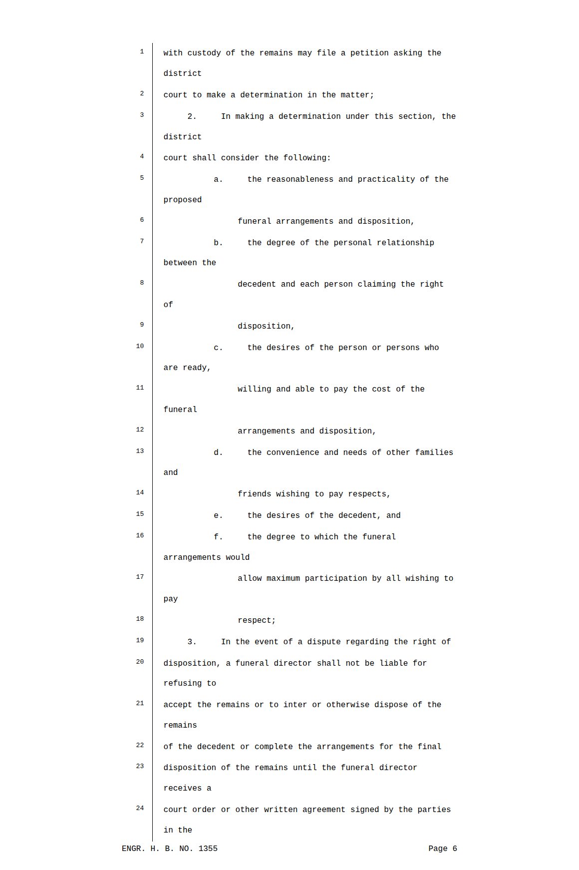| 1 | with custody of the remains may file a petition asking the district |
| 2 | court to make a determination in the matter; |
| 3 | 2. In making a determination under this section, the district |
| 4 | court shall consider the following: |
| 5 | a. the reasonableness and practicality of the proposed |
| 6 | funeral arrangements and disposition, |
| 7 | b. the degree of the personal relationship between the |
| 8 | decedent and each person claiming the right of |
| 9 | disposition, |
| 10 | c. the desires of the person or persons who are ready, |
| 11 | willing and able to pay the cost of the funeral |
| 12 | arrangements and disposition, |
| 13 | d. the convenience and needs of other families and |
| 14 | friends wishing to pay respects, |
| 15 | e. the desires of the decedent, and |
| 16 | f. the degree to which the funeral arrangements would |
| 17 | allow maximum participation by all wishing to pay |
| 18 | respect; |
| 19 | 3. In the event of a dispute regarding the right of |
| 20 | disposition, a funeral director shall not be liable for refusing to |
| 21 | accept the remains or to inter or otherwise dispose of the remains |
| 22 | of the decedent or complete the arrangements for the final |
| 23 | disposition of the remains until the funeral director receives a |
| 24 | court order or other written agreement signed by the parties in the |
ENGR. H. B. NO. 1355 Page 6